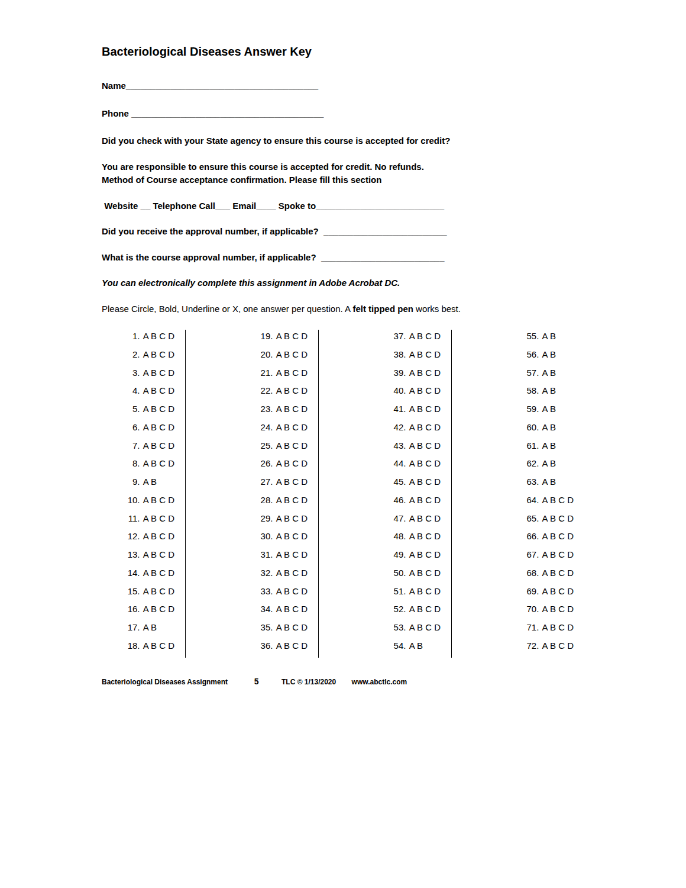Bacteriological Diseases Answer Key
Name_______________________________________
Phone _______________________________________
Did you check with your State agency to ensure this course is accepted for credit?
You are responsible to ensure this course is accepted for credit. No refunds.
Method of Course acceptance confirmation. Please fill this section
Website __ Telephone Call___ Email____ Spoke to__________________________
Did you receive the approval number, if applicable? _________________________
What is the course approval number, if applicable? _________________________
You can electronically complete this assignment in Adobe Acrobat DC.
Please Circle, Bold, Underline or X, one answer per question. A felt tipped pen works best.
1. A B C D
2. A B C D
3. A B C D
4. A B C D
5. A B C D
6. A B C D
7. A B C D
8. A B C D
9. A B
10. A B C D
11. A B C D
12. A B C D
13. A B C D
14. A B C D
15. A B C D
16. A B C D
17. A B
18. A B C D
19. A B C D
20. A B C D
21. A B C D
22. A B C D
23. A B C D
24. A B C D
25. A B C D
26. A B C D
27. A B C D
28. A B C D
29. A B C D
30. A B C D
31. A B C D
32. A B C D
33. A B C D
34. A B C D
35. A B C D
36. A B C D
37. A B C D
38. A B C D
39. A B C D
40. A B C D
41. A B C D
42. A B C D
43. A B C D
44. A B C D
45. A B C D
46. A B C D
47. A B C D
48. A B C D
49. A B C D
50. A B C D
51. A B C D
52. A B C D
53. A B C D
54. A B
55. A B
56. A B
57. A B
58. A B
59. A B
60. A B
61. A B
62. A B
63. A B
64. A B C D
65. A B C D
66. A B C D
67. A B C D
68. A B C D
69. A B C D
70. A B C D
71. A B C D
72. A B C D
Bacteriological Diseases Assignment
5
TLC © 1/13/2020 www.abctlc.com